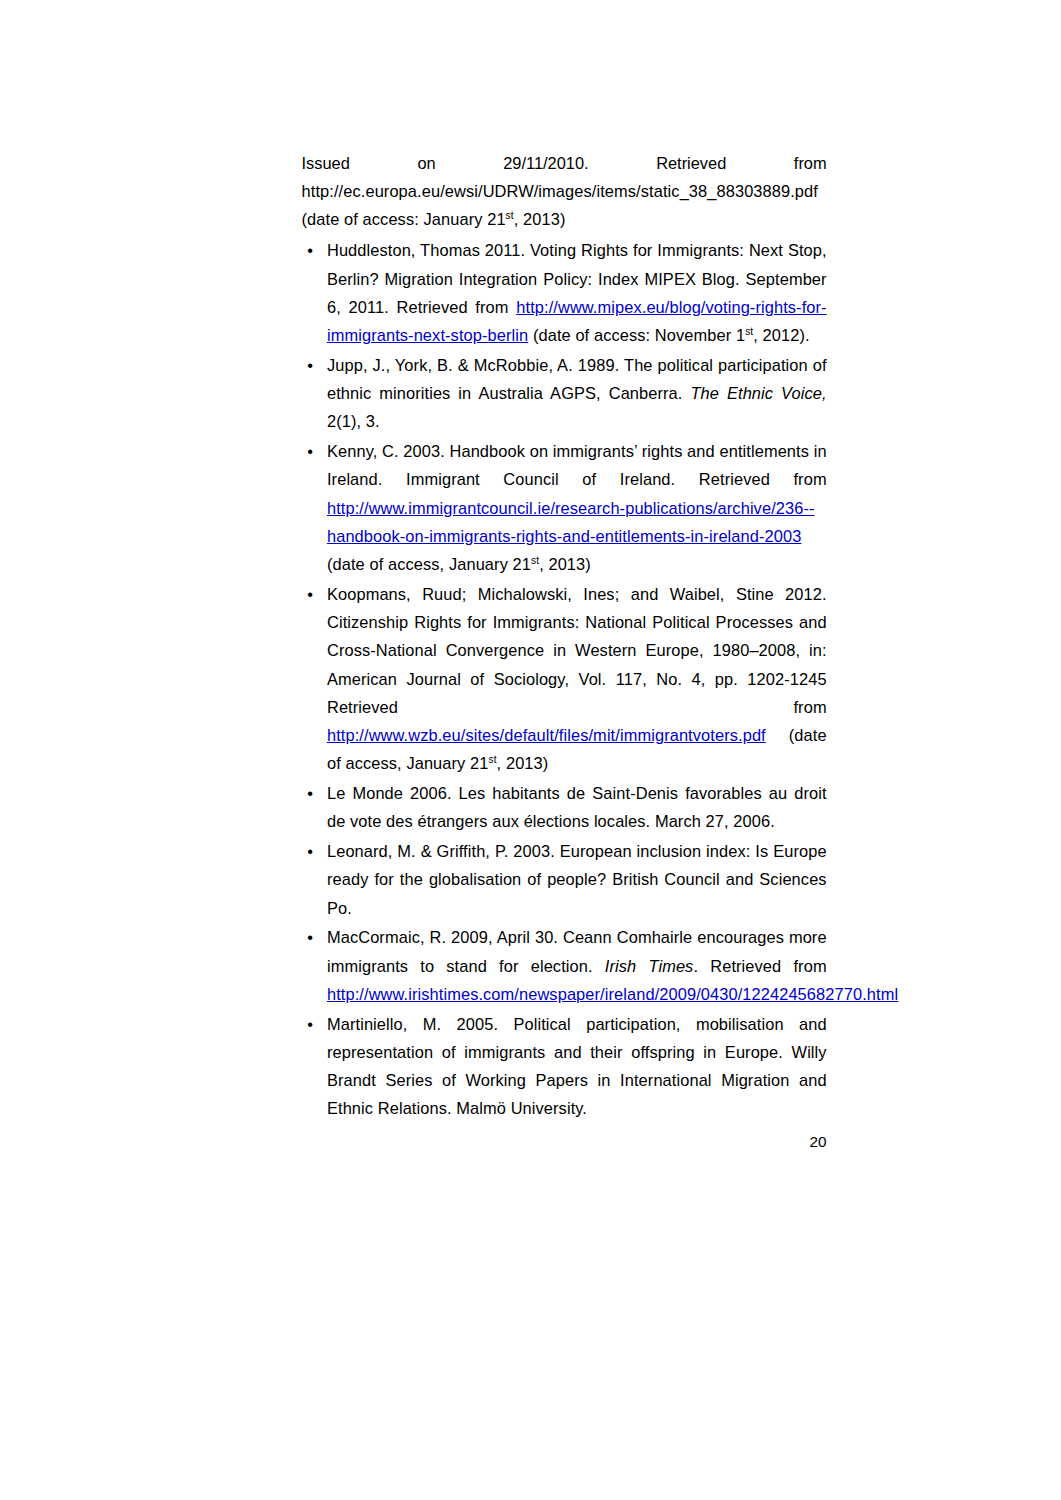Issued on 29/11/2010. Retrieved from
http://ec.europa.eu/ewsi/UDRW/images/items/static_38_88303889.pdf
(date of access: January 21st, 2013)
Huddleston, Thomas 2011. Voting Rights for Immigrants: Next Stop, Berlin? Migration Integration Policy: Index MIPEX Blog. September 6, 2011. Retrieved from http://www.mipex.eu/blog/voting-rights-for-immigrants-next-stop-berlin (date of access: November 1st, 2012).
Jupp, J., York, B. & McRobbie, A. 1989. The political participation of ethnic minorities in Australia AGPS, Canberra. The Ethnic Voice, 2(1), 3.
Kenny, C. 2003. Handbook on immigrants’ rights and entitlements in Ireland. Immigrant Council of Ireland. Retrieved from http://www.immigrantcouncil.ie/research-publications/archive/236--handbook-on-immigrants-rights-and-entitlements-in-ireland-2003 (date of access, January 21st, 2013)
Koopmans, Ruud; Michalowski, Ines; and Waibel, Stine 2012. Citizenship Rights for Immigrants: National Political Processes and Cross-National Convergence in Western Europe, 1980–2008, in: American Journal of Sociology, Vol. 117, No. 4, pp. 1202-1245 Retrieved from http://www.wzb.eu/sites/default/files/mit/immigrantvoters.pdf (date of access, January 21st, 2013)
Le Monde 2006. Les habitants de Saint-Denis favorables au droit de vote des étrangers aux élections locales. March 27, 2006.
Leonard, M. & Griffith, P. 2003. European inclusion index: Is Europe ready for the globalisation of people? British Council and Sciences Po.
MacCormaic, R. 2009, April 30. Ceann Comhairle encourages more immigrants to stand for election. Irish Times. Retrieved from http://www.irishtimes.com/newspaper/ireland/2009/0430/1224245682770.html
Martiniello, M. 2005. Political participation, mobilisation and representation of immigrants and their offspring in Europe. Willy Brandt Series of Working Papers in International Migration and Ethnic Relations. Malmö University.
20